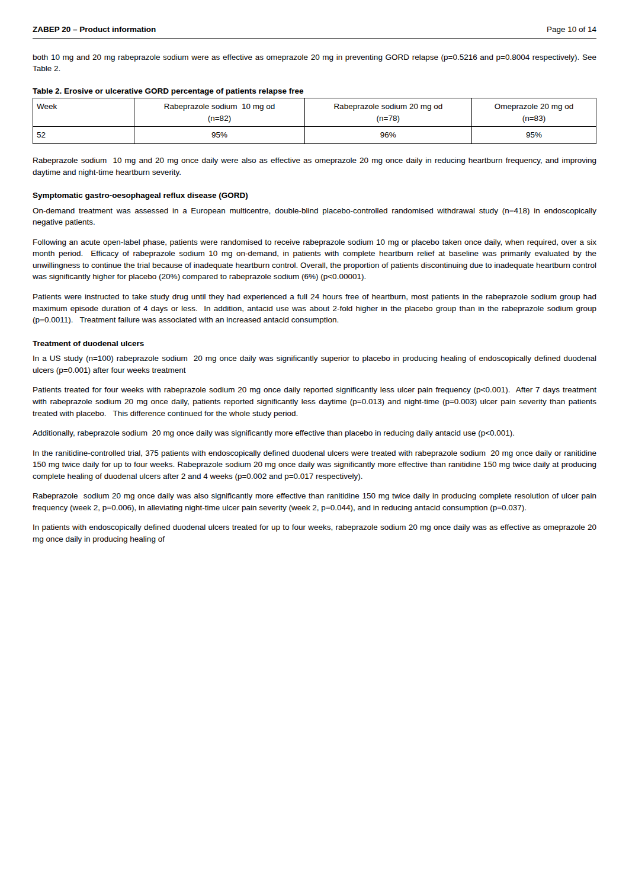ZABEP 20 – Product information Page 10 of 14
both 10 mg and 20 mg rabeprazole sodium were as effective as omeprazole 20 mg in preventing GORD relapse (p=0.5216 and p=0.8004 respectively). See Table 2.
Table 2. Erosive or ulcerative GORD percentage of patients relapse free
| Week | Rabeprazole sodium 10 mg od (n=82) | Rabeprazole sodium 20 mg od (n=78) | Omeprazole 20 mg od (n=83) |
| 52 | 95% | 96% | 95% |
Rabeprazole sodium 10 mg and 20 mg once daily were also as effective as omeprazole 20 mg once daily in reducing heartburn frequency, and improving daytime and night-time heartburn severity.
Symptomatic gastro-oesophageal reflux disease (GORD)
On-demand treatment was assessed in a European multicentre, double-blind placebo-controlled randomised withdrawal study (n=418) in endoscopically negative patients.
Following an acute open-label phase, patients were randomised to receive rabeprazole sodium 10 mg or placebo taken once daily, when required, over a six month period. Efficacy of rabeprazole sodium 10 mg on-demand, in patients with complete heartburn relief at baseline was primarily evaluated by the unwillingness to continue the trial because of inadequate heartburn control. Overall, the proportion of patients discontinuing due to inadequate heartburn control was significantly higher for placebo (20%) compared to rabeprazole sodium (6%) (p<0.00001).
Patients were instructed to take study drug until they had experienced a full 24 hours free of heartburn, most patients in the rabeprazole sodium group had maximum episode duration of 4 days or less. In addition, antacid use was about 2-fold higher in the placebo group than in the rabeprazole sodium group (p=0.0011). Treatment failure was associated with an increased antacid consumption.
Treatment of duodenal ulcers
In a US study (n=100) rabeprazole sodium 20 mg once daily was significantly superior to placebo in producing healing of endoscopically defined duodenal ulcers (p=0.001) after four weeks treatment
Patients treated for four weeks with rabeprazole sodium 20 mg once daily reported significantly less ulcer pain frequency (p<0.001). After 7 days treatment with rabeprazole sodium 20 mg once daily, patients reported significantly less daytime (p=0.013) and night-time (p=0.003) ulcer pain severity than patients treated with placebo. This difference continued for the whole study period.
Additionally, rabeprazole sodium 20 mg once daily was significantly more effective than placebo in reducing daily antacid use (p<0.001).
In the ranitidine-controlled trial, 375 patients with endoscopically defined duodenal ulcers were treated with rabeprazole sodium 20 mg once daily or ranitidine 150 mg twice daily for up to four weeks. Rabeprazole sodium 20 mg once daily was significantly more effective than ranitidine 150 mg twice daily at producing complete healing of duodenal ulcers after 2 and 4 weeks (p=0.002 and p=0.017 respectively).
Rabeprazole sodium 20 mg once daily was also significantly more effective than ranitidine 150 mg twice daily in producing complete resolution of ulcer pain frequency (week 2, p=0.006), in alleviating night-time ulcer pain severity (week 2, p=0.044), and in reducing antacid consumption (p=0.037).
In patients with endoscopically defined duodenal ulcers treated for up to four weeks, rabeprazole sodium 20 mg once daily was as effective as omeprazole 20 mg once daily in producing healing of